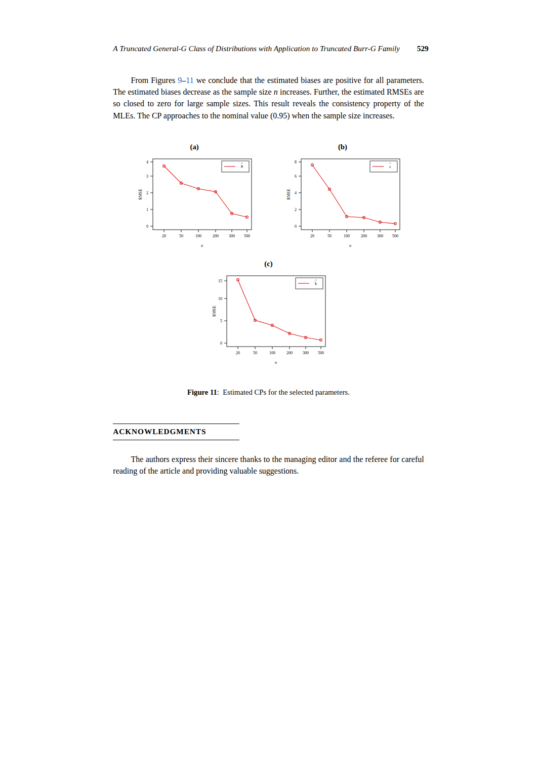A Truncated General-G Class of Distributions with Application to Truncated Burr-G Family529
From Figures 9–11 we conclude that the estimated biases are positive for all parameters. The estimated biases decrease as the sample size n increases. Further, the estimated RMSEs are so closed to zero for large sample sizes. This result reveals the consistency property of the MLEs. The CP approaches to the nominal value (0.95) when the sample size increases.
(a)
0 1 2 3 4 20 50 100 200 300 500 RMSE n θ ^
(b)
0 2 4 6 8 20 50 100 200 300 500 RMSE n c ^
(c)
0 5 10 15 20 50 100 200 300 500 RMSE n k ^
Figure 11: Estimated CPs for the selected parameters.
ACKNOWLEDGMENTS
The authors express their sincere thanks to the managing editor and the referee for careful reading of the article and providing valuable suggestions.